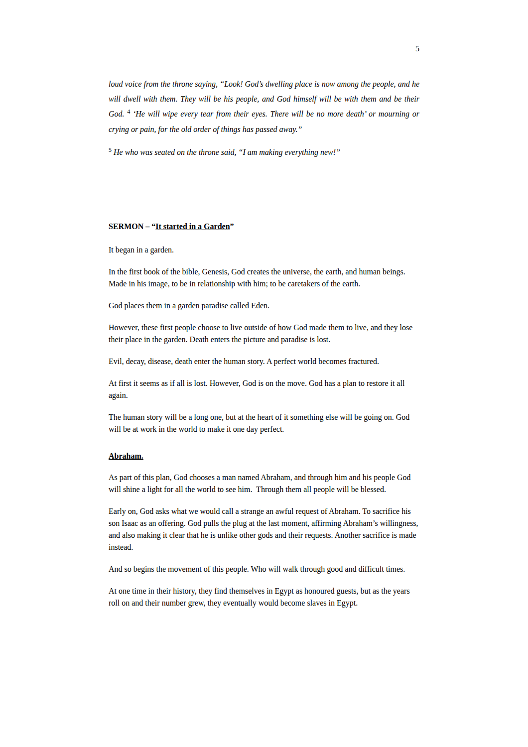5
loud voice from the throne saying, “Look! God’s dwelling place is now among the people, and he will dwell with them. They will be his people, and God himself will be with them and be their God. 4 ‘He will wipe every tear from their eyes. There will be no more death’ or mourning or crying or pain, for the old order of things has passed away.”
5 He who was seated on the throne said, “I am making everything new!”
SERMON – “It started in a Garden”
It began in a garden.
In the first book of the bible, Genesis, God creates the universe, the earth, and human beings. Made in his image, to be in relationship with him; to be caretakers of the earth.
God places them in a garden paradise called Eden.
However, these first people choose to live outside of how God made them to live, and they lose their place in the garden. Death enters the picture and paradise is lost.
Evil, decay, disease, death enter the human story. A perfect world becomes fractured.
At first it seems as if all is lost. However, God is on the move. God has a plan to restore it all again.
The human story will be a long one, but at the heart of it something else will be going on. God will be at work in the world to make it one day perfect.
Abraham.
As part of this plan, God chooses a man named Abraham, and through him and his people God will shine a light for all the world to see him. Through them all people will be blessed.
Early on, God asks what we would call a strange an awful request of Abraham. To sacrifice his son Isaac as an offering. God pulls the plug at the last moment, affirming Abraham’s willingness, and also making it clear that he is unlike other gods and their requests. Another sacrifice is made instead.
And so begins the movement of this people. Who will walk through good and difficult times.
At one time in their history, they find themselves in Egypt as honoured guests, but as the years roll on and their number grew, they eventually would become slaves in Egypt.